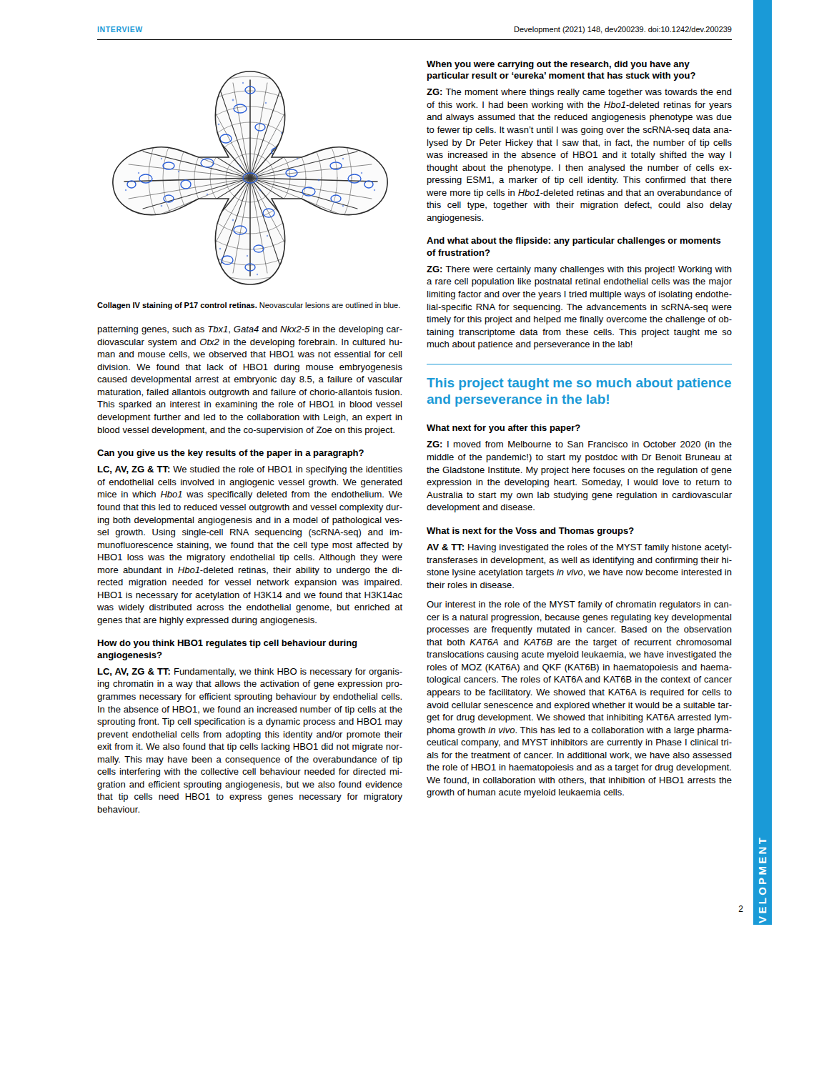DEVELOPMENT
Interview
Development (2021) 148, dev200239. doi:10.1242/dev.200239
Collagen IV staining of P17 control retinas. Neovascular lesions are outlined in blue.
patterning genes, such as Tbx1, Gata4 and Nkx2-5 in the developing cardiovascular system and Otx2 in the developing forebrain. In cultured human and mouse cells, we observed that HBO1 was not essential for cell division. We found that lack of HBO1 during mouse embryogenesis caused developmental arrest at embryonic day 8.5, a failure of vascular maturation, failed allantois outgrowth and failure of chorio-allantois fusion. This sparked an interest in examining the role of HBO1 in blood vessel development further and led to the collaboration with Leigh, an expert in blood vessel development, and the co-supervision of Zoe on this project.
Can you give us the key results of the paper in a paragraph?
LC, AV, ZG & TT: We studied the role of HBO1 in specifying the identities of endothelial cells involved in angiogenic vessel growth. We generated mice in which Hbo1 was specifically deleted from the endothelium. We found that this led to reduced vessel outgrowth and vessel complexity during both developmental angiogenesis and in a model of pathological vessel growth. Using single-cell RNA sequencing (scRNA-seq) and immunofluorescence staining, we found that the cell type most affected by HBO1 loss was the migratory endothelial tip cells. Although they were more abundant in Hbo1-deleted retinas, their ability to undergo the directed migration needed for vessel network expansion was impaired. HBO1 is necessary for acetylation of H3K14 and we found that H3K14ac was widely distributed across the endothelial genome, but enriched at genes that are highly expressed during angiogenesis.
How do you think HBO1 regulates tip cell behaviour during angiogenesis?
LC, AV, ZG & TT: Fundamentally, we think HBO is necessary for organising chromatin in a way that allows the activation of gene expression programmes necessary for efficient sprouting behaviour by endothelial cells. In the absence of HBO1, we found an increased number of tip cells at the sprouting front. Tip cell specification is a dynamic process and HBO1 may prevent endothelial cells from adopting this identity and/or promote their exit from it. We also found that tip cells lacking HBO1 did not migrate normally. This may have been a consequence of the overabundance of tip cells interfering with the collective cell behaviour needed for directed migration and efficient sprouting angiogenesis, but we also found evidence that tip cells need HBO1 to express genes necessary for migratory behaviour.
When you were carrying out the research, did you have any particular result or ‘eureka’ moment that has stuck with you?
ZG: The moment where things really came together was towards the end of this work. I had been working with the Hbo1-deleted retinas for years and always assumed that the reduced angiogenesis phenotype was due to fewer tip cells. It wasn’t until I was going over the scRNA-seq data analysed by Dr Peter Hickey that I saw that, in fact, the number of tip cells was increased in the absence of HBO1 and it totally shifted the way I thought about the phenotype. I then analysed the number of cells expressing ESM1, a marker of tip cell identity. This confirmed that there were more tip cells in Hbo1-deleted retinas and that an overabundance of this cell type, together with their migration defect, could also delay angiogenesis.
And what about the flipside: any particular challenges or moments of frustration?
ZG: There were certainly many challenges with this project! Working with a rare cell population like postnatal retinal endothelial cells was the major limiting factor and over the years I tried multiple ways of isolating endothelial-specific RNA for sequencing. The advancements in scRNA-seq were timely for this project and helped me finally overcome the challenge of obtaining transcriptome data from these cells. This project taught me so much about patience and perseverance in the lab!
This project taught me so much about patience and perseverance in the lab!
What next for you after this paper?
ZG: I moved from Melbourne to San Francisco in October 2020 (in the middle of the pandemic!) to start my postdoc with Dr Benoit Bruneau at the Gladstone Institute. My project here focuses on the regulation of gene expression in the developing heart. Someday, I would love to return to Australia to start my own lab studying gene regulation in cardiovascular development and disease.
What is next for the Voss and Thomas groups?
AV & TT: Having investigated the roles of the MYST family histone acetyltransferases in development, as well as identifying and confirming their histone lysine acetylation targets in vivo, we have now become interested in their roles in disease.
Our interest in the role of the MYST family of chromatin regulators in cancer is a natural progression, because genes regulating key developmental processes are frequently mutated in cancer. Based on the observation that both KAT6A and KAT6B are the target of recurrent chromosomal translocations causing acute myeloid leukaemia, we have investigated the roles of MOZ (KAT6A) and QKF (KAT6B) in haematopoiesis and haematological cancers. The roles of KAT6A and KAT6B in the context of cancer appears to be facilitatory. We showed that KAT6A is required for cells to avoid cellular senescence and explored whether it would be a suitable target for drug development. We showed that inhibiting KAT6A arrested lymphoma growth in vivo. This has led to a collaboration with a large pharmaceutical company, and MYST inhibitors are currently in Phase I clinical trials for the treatment of cancer. In additional work, we have also assessed the role of HBO1 in haematopoiesis and as a target for drug development. We found, in collaboration with others, that inhibition of HBO1 arrests the growth of human acute myeloid leukaemia cells.
2